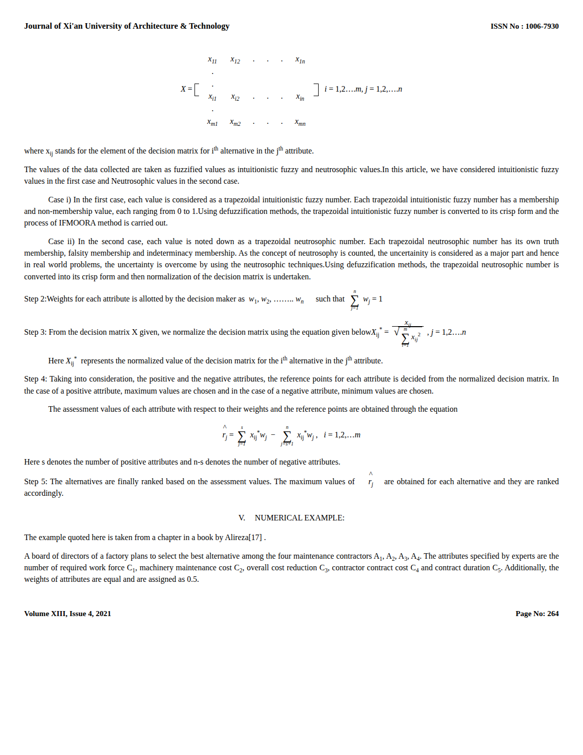Journal of Xi'an University of Architecture & Technology
ISSN No : 1006-7930
X =
| x 11 | x 12 | . | . | . | x 1n |
| . | | | | | |
| . | | | | | |
| x i1 | x i2 | . | . | . | x in |
| . | | | | | |
| x m1 | x m2 | . | . | . | x mn |
i = 1,2….m, j = 1,2,….n
where xij stands for the element of the decision matrix for ith alternative in the jth attribute.
The values of the data collected are taken as fuzzified values as intuitionistic fuzzy and neutrosophic values.In this article, we have considered intuitionistic fuzzy values in the first case and Neutrosophic values in the second case.
Case i) In the first case, each value is considered as a trapezoidal intuitionistic fuzzy number. Each trapezoidal intuitionistic fuzzy number has a membership and non-membership value, each ranging from 0 to 1.Using defuzzification methods, the trapezoidal intuitionistic fuzzy number is converted to its crisp form and the process of IFMOORA method is carried out.
Case ii) In the second case, each value is noted down as a trapezoidal neutrosophic number. Each trapezoidal neutrosophic number has its own truth membership, falsity membership and indeterminacy membership. As the concept of neutrosophy is counted, the uncertainity is considered as a major part and hence in real world problems, the uncertainty is overcome by using the neutrosophic techniques.Using defuzzification methods, the trapezoidal neutrosophic number is converted into its crisp form and then normalization of the decision matrix is undertaken.
Step 2:Weights for each attribute is allotted by the decision maker as w1, w2, …….. wn such that n∑j=1 wj = 1
Step 3: From the decision matrix X given, we normalize the decision matrix using the equation given belowXij* = xij m∑i=1 xij2 , j = 1,2….n
Here Xij* represents the normalized value of the decision matrix for the ith alternative in the jth attribute.
Step 4: Taking into consideration, the positive and the negative attributes, the reference points for each attribute is decided from the normalized decision matrix. In the case of a positive attribute, maximum values are chosen and in the case of a negative attribute, minimum values are chosen.
The assessment values of each attribute with respect to their weights and the reference points are obtained through the equation
rj = s∑j=1 xij*wj − n∑j=s+1 xij*wj , i = 1,2,…m
Here s denotes the number of positive attributes and n-s denotes the number of negative attributes.
Step 5: The alternatives are finally ranked based on the assessment values. The maximum values of rj are obtained for each alternative and they are ranked accordingly.
V. NUMERICAL EXAMPLE:
The example quoted here is taken from a chapter in a book by Alireza[17] .
A board of directors of a factory plans to select the best alternative among the four maintenance contractors A1, A2, A3, A4. The attributes specified by experts are the number of required work force C1, machinery maintenance cost C2, overall cost reduction C3, contractor contract cost C4 and contract duration C5. Additionally, the weights of attributes are equal and are assigned as 0.5.
Volume XIII, Issue 4, 2021
Page No: 264